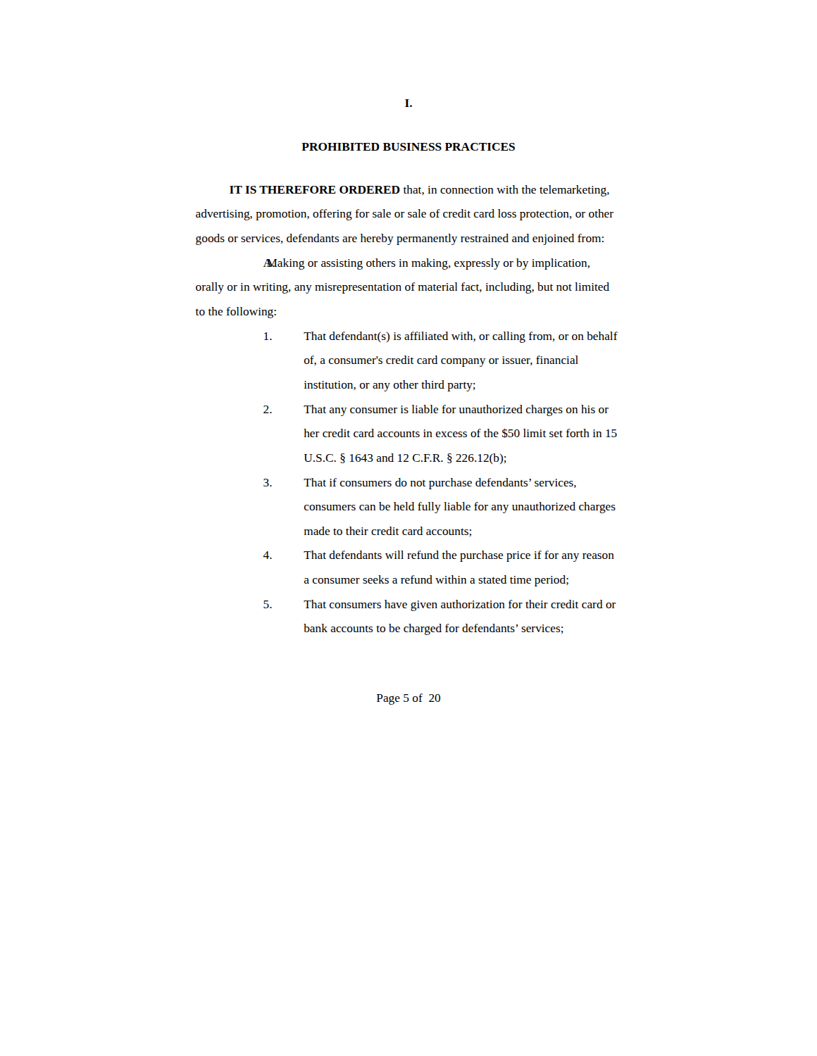I.
PROHIBITED BUSINESS PRACTICES
IT IS THEREFORE ORDERED that, in connection with the telemarketing, advertising, promotion, offering for sale or sale of credit card loss protection, or other goods or services, defendants are hereby permanently restrained and enjoined from:
A. Making or assisting others in making, expressly or by implication, orally or in writing, any misrepresentation of material fact, including, but not limited to the following:
1. That defendant(s) is affiliated with, or calling from, or on behalf of, a consumer's credit card company or issuer, financial institution, or any other third party;
2. That any consumer is liable for unauthorized charges on his or her credit card accounts in excess of the $50 limit set forth in 15 U.S.C. § 1643 and 12 C.F.R. § 226.12(b);
3. That if consumers do not purchase defendants’ services, consumers can be held fully liable for any unauthorized charges made to their credit card accounts;
4. That defendants will refund the purchase price if for any reason a consumer seeks a refund within a stated time period;
5. That consumers have given authorization for their credit card or bank accounts to be charged for defendants’ services;
Page 5 of 20